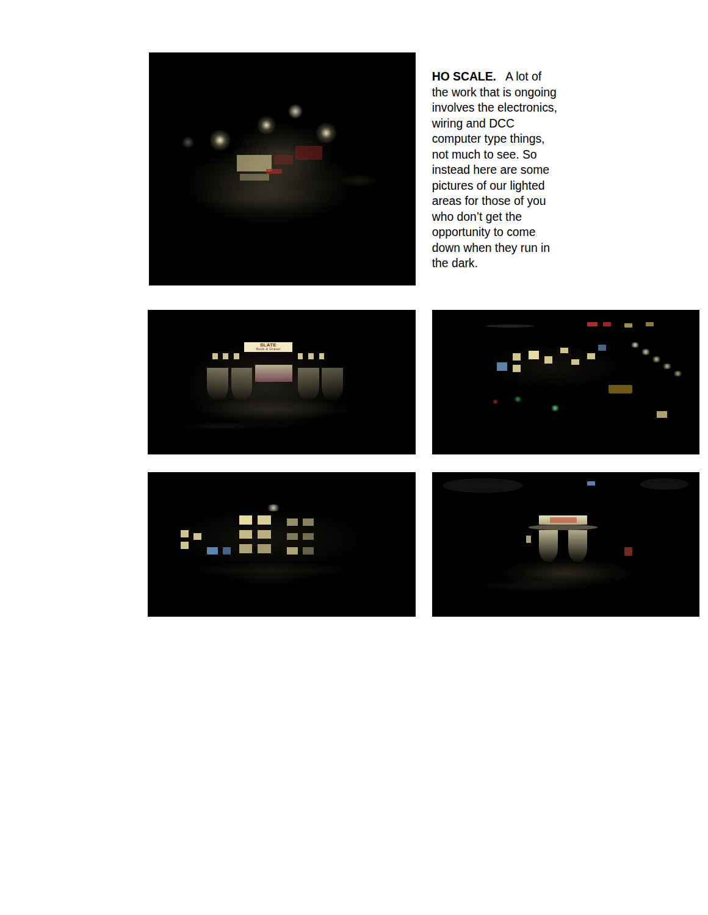HO SCALE. A lot of the work that is ongoing involves the electronics, wiring and DCC computer type things, not much to see. So instead here are some pictures of our lighted areas for those of you who don’t get the opportunity to come down when they run in the dark.
SLATERock & Gravel